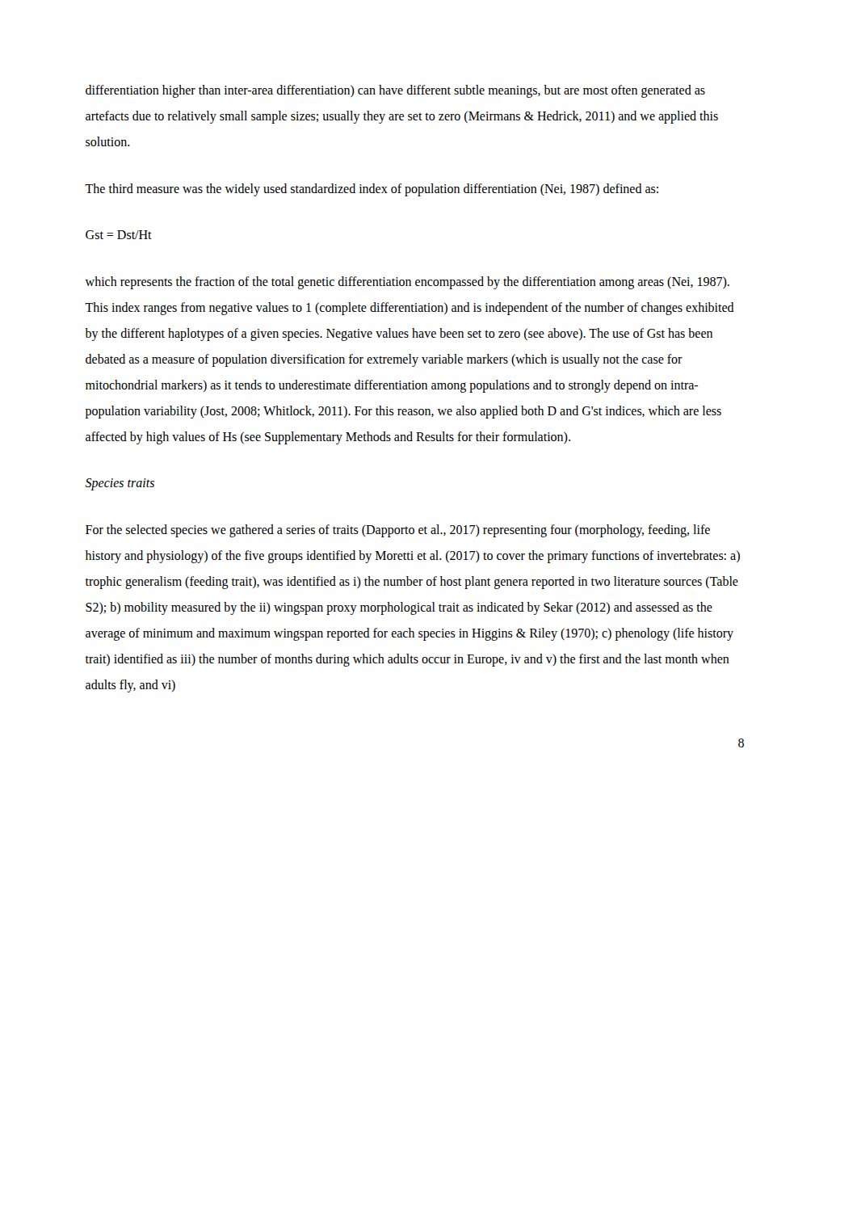differentiation higher than inter-area differentiation) can have different subtle meanings, but are most often generated as artefacts due to relatively small sample sizes; usually they are set to zero (Meirmans & Hedrick, 2011) and we applied this solution.
The third measure was the widely used standardized index of population differentiation (Nei, 1987) defined as:
Gst = Dst/Ht
which represents the fraction of the total genetic differentiation encompassed by the differentiation among areas (Nei, 1987). This index ranges from negative values to 1 (complete differentiation) and is independent of the number of changes exhibited by the different haplotypes of a given species. Negative values have been set to zero (see above). The use of Gst has been debated as a measure of population diversification for extremely variable markers (which is usually not the case for mitochondrial markers) as it tends to underestimate differentiation among populations and to strongly depend on intra-population variability (Jost, 2008; Whitlock, 2011). For this reason, we also applied both D and G'st indices, which are less affected by high values of Hs (see Supplementary Methods and Results for their formulation).
Species traits
For the selected species we gathered a series of traits (Dapporto et al., 2017) representing four (morphology, feeding, life history and physiology) of the five groups identified by Moretti et al. (2017) to cover the primary functions of invertebrates: a) trophic generalism (feeding trait), was identified as i) the number of host plant genera reported in two literature sources (Table S2); b) mobility measured by the ii) wingspan proxy morphological trait as indicated by Sekar (2012) and assessed as the average of minimum and maximum wingspan reported for each species in Higgins & Riley (1970); c) phenology (life history trait) identified as iii) the number of months during which adults occur in Europe, iv and v) the first and the last month when adults fly, and vi)
8